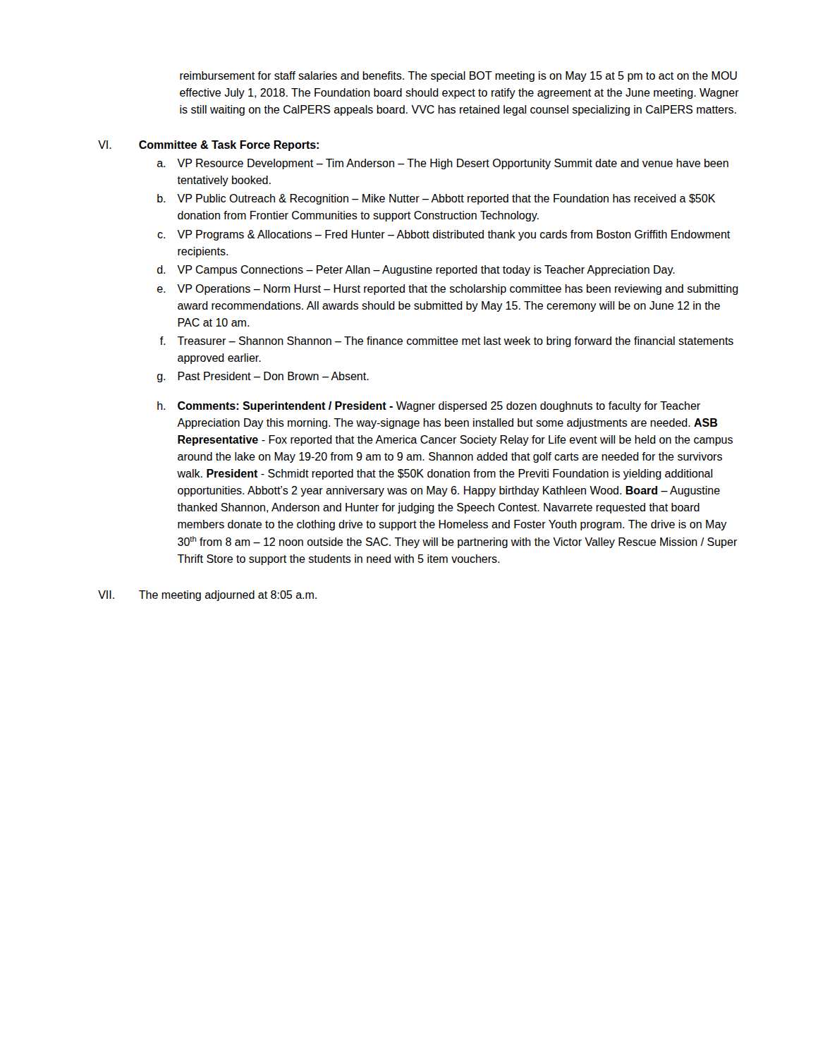reimbursement for staff salaries and benefits. The special BOT meeting is on May 15 at 5 pm to act on the MOU effective July 1, 2018. The Foundation board should expect to ratify the agreement at the June meeting. Wagner is still waiting on the CalPERS appeals board. VVC has retained legal counsel specializing in CalPERS matters.
VI.
Committee & Task Force Reports:
VP Resource Development – Tim Anderson – The High Desert Opportunity Summit date and venue have been tentatively booked.
VP Public Outreach & Recognition – Mike Nutter – Abbott reported that the Foundation has received a $50K donation from Frontier Communities to support Construction Technology.
VP Programs & Allocations – Fred Hunter – Abbott distributed thank you cards from Boston Griffith Endowment recipients.
VP Campus Connections – Peter Allan – Augustine reported that today is Teacher Appreciation Day.
VP Operations – Norm Hurst – Hurst reported that the scholarship committee has been reviewing and submitting award recommendations. All awards should be submitted by May 15. The ceremony will be on June 12 in the PAC at 10 am.
Treasurer – Shannon Shannon – The finance committee met last week to bring forward the financial statements approved earlier.
Past President – Don Brown – Absent.
Comments: Superintendent / President - Wagner dispersed 25 dozen doughnuts to faculty for Teacher Appreciation Day this morning. The way-signage has been installed but some adjustments are needed. ASB Representative - Fox reported that the America Cancer Society Relay for Life event will be held on the campus around the lake on May 19-20 from 9 am to 9 am. Shannon added that golf carts are needed for the survivors walk. President - Schmidt reported that the $50K donation from the Previti Foundation is yielding additional opportunities. Abbott’s 2 year anniversary was on May 6. Happy birthday Kathleen Wood. Board – Augustine thanked Shannon, Anderson and Hunter for judging the Speech Contest. Navarrete requested that board members donate to the clothing drive to support the Homeless and Foster Youth program. The drive is on May 30th from 8 am – 12 noon outside the SAC. They will be partnering with the Victor Valley Rescue Mission / Super Thrift Store to support the students in need with 5 item vouchers.
VII.
The meeting adjourned at 8:05 a.m.